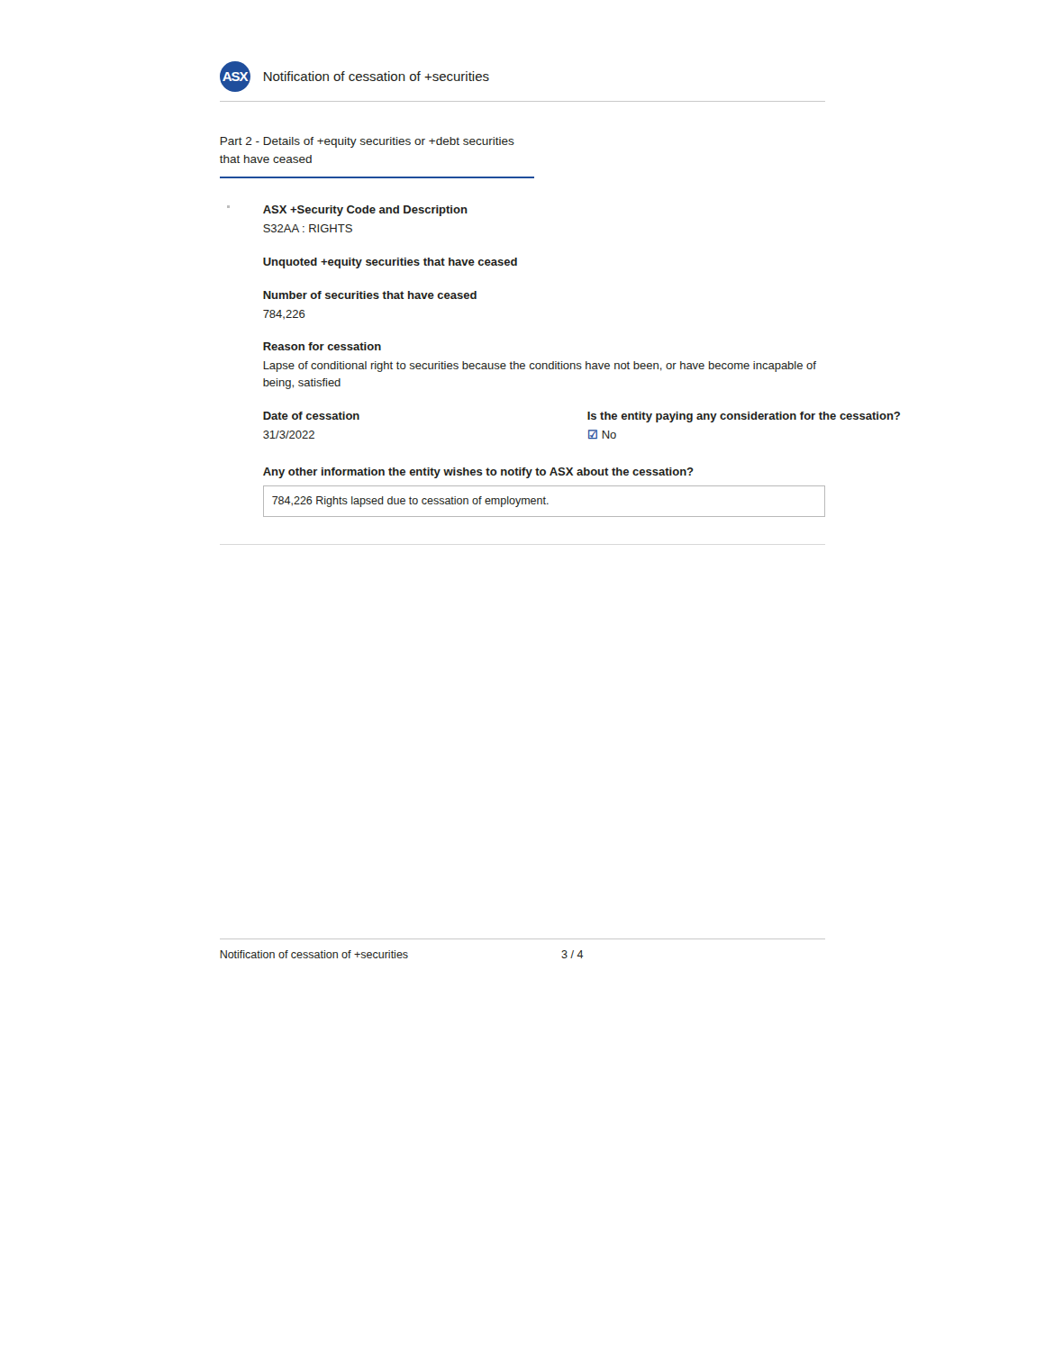ASX
Notification of cessation of +securities
Part 2 - Details of +equity securities or +debt securities that have ceased
ASX +Security Code and Description
S32AA : RIGHTS
Unquoted +equity securities that have ceased
Number of securities that have ceased
784,226
Reason for cessation
Lapse of conditional right to securities because the conditions have not been, or have become incapable of being, satisfied
Date of cessation
31/3/2022
Is the entity paying any consideration for the cessation?
☑No
Any other information the entity wishes to notify to ASX about the cessation?
784,226 Rights lapsed due to cessation of employment.
Notification of cessation of +securities 3 / 4